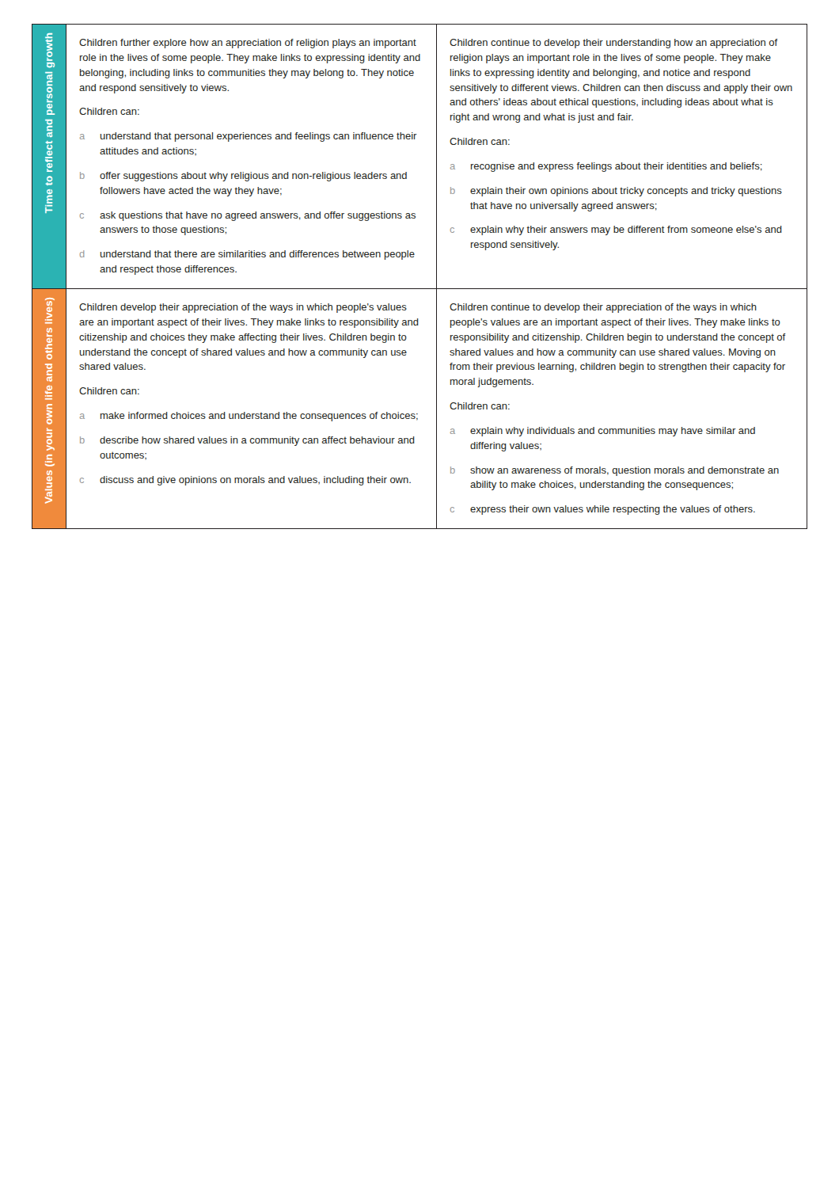| Time to reflect and personal growth | Children further explore how an appreciation of religion plays an important role in the lives of some people. They make links to expressing identity and belonging, including links to communities they may belong to. They notice and respond sensitively to views. Children can: a understand that personal experiences and feelings can influence their attitudes and actions; b offer suggestions about why religious and non-religious leaders and followers have acted the way they have; c ask questions that have no agreed answers, and offer suggestions as answers to those questions; d understand that there are similarities and differences between people and respect those differences. | Children continue to develop their understanding how an appreciation of religion plays an important role in the lives of some people. They make links to expressing identity and belonging, and notice and respond sensitively to different views. Children can then discuss and apply their own and others' ideas about ethical questions, including ideas about what is right and wrong and what is just and fair. Children can: a recognise and express feelings about their identities and beliefs; b explain their own opinions about tricky concepts and tricky questions that have no universally agreed answers; c explain why their answers may be different from someone else's and respond sensitively. |
| Values (in your own life and others lives) | Children develop their appreciation of the ways in which people's values are an important aspect of their lives. They make links to responsibility and citizenship and choices they make affecting their lives. Children begin to understand the concept of shared values and how a community can use shared values. Children can: a make informed choices and understand the consequences of choices; b describe how shared values in a community can affect behaviour and outcomes; c discuss and give opinions on morals and values, including their own. | Children continue to develop their appreciation of the ways in which people's values are an important aspect of their lives. They make links to responsibility and citizenship. Children begin to understand the concept of shared values and how a community can use shared values. Moving on from their previous learning, children begin to strengthen their capacity for moral judgements. Children can: a explain why individuals and communities may have similar and differing values; b show an awareness of morals, question morals and demonstrate an ability to make choices, understanding the consequences; c express their own values while respecting the values of others. |